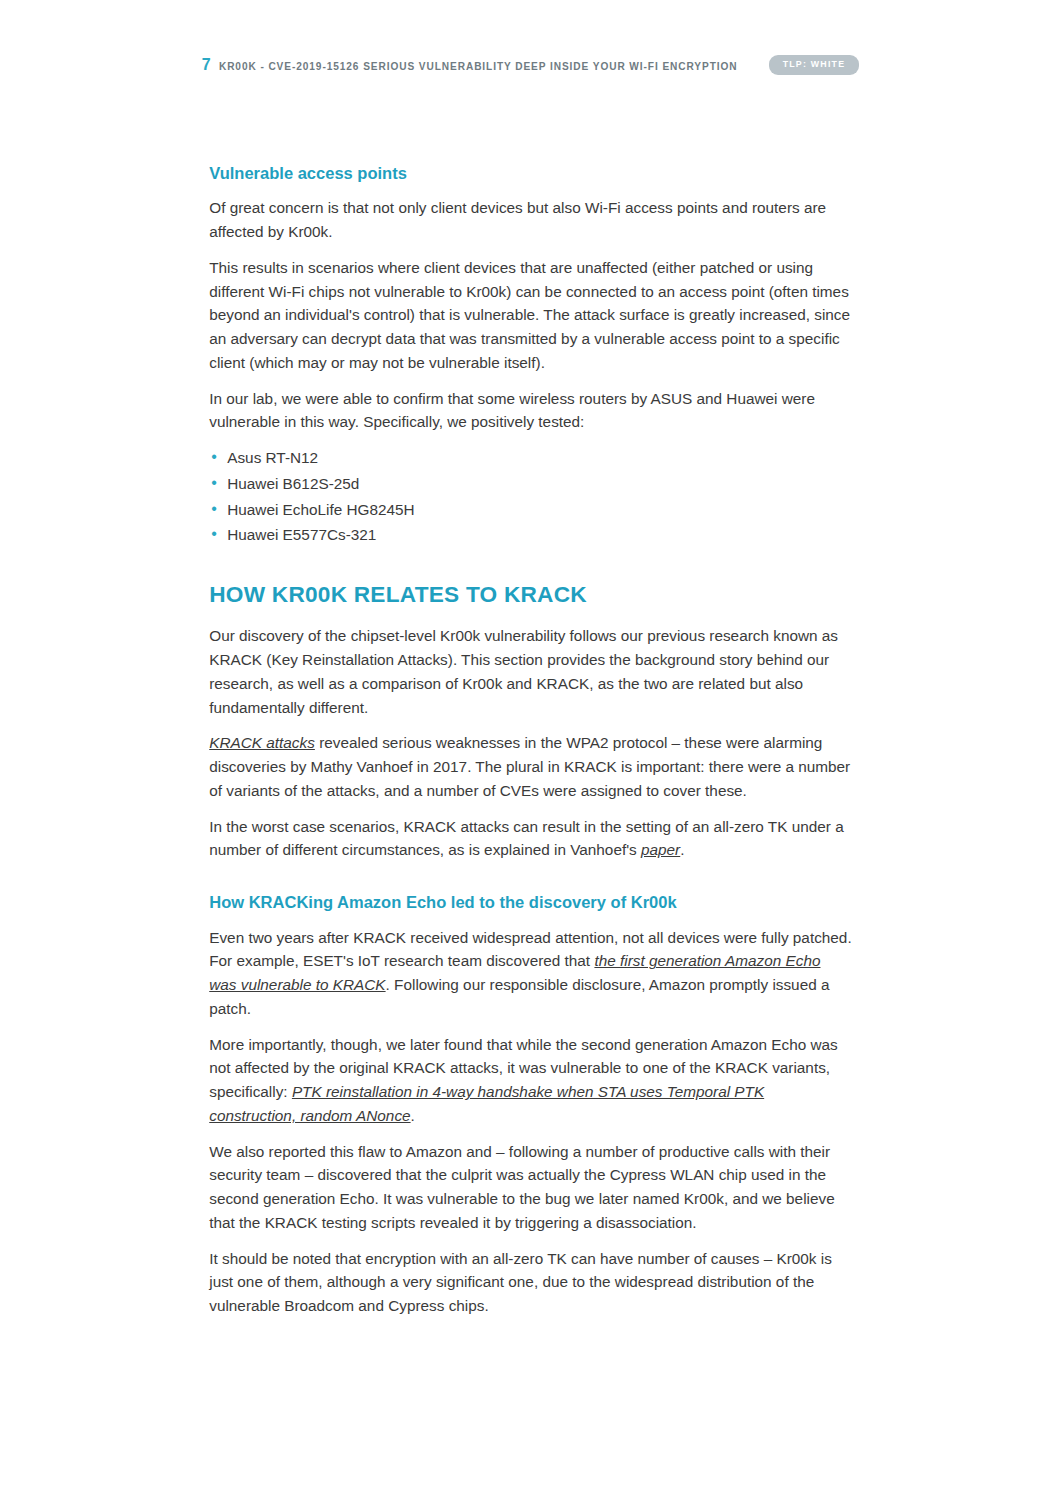7 Kr00k - CVE-2019-15126 Serious vulnerability deep inside your Wi-Fi encryption
TLP: WHITE
Vulnerable access points
Of great concern is that not only client devices but also Wi-Fi access points and routers are affected by Kr00k.
This results in scenarios where client devices that are unaffected (either patched or using different Wi-Fi chips not vulnerable to Kr00k) can be connected to an access point (often times beyond an individual's control) that is vulnerable. The attack surface is greatly increased, since an adversary can decrypt data that was transmitted by a vulnerable access point to a specific client (which may or may not be vulnerable itself).
In our lab, we were able to confirm that some wireless routers by ASUS and Huawei were vulnerable in this way. Specifically, we positively tested:
Asus RT-N12
Huawei B612S-25d
Huawei EchoLife HG8245H
Huawei E5577Cs-321
How Kr00k relates to KRACK
Our discovery of the chipset-level Kr00k vulnerability follows our previous research known as KRACK (Key Reinstallation Attacks). This section provides the background story behind our research, as well as a comparison of Kr00k and KRACK, as the two are related but also fundamentally different.
KRACK attacks revealed serious weaknesses in the WPA2 protocol – these were alarming discoveries by Mathy Vanhoef in 2017. The plural in KRACK is important: there were a number of variants of the attacks, and a number of CVEs were assigned to cover these.
In the worst case scenarios, KRACK attacks can result in the setting of an all-zero TK under a number of different circumstances, as is explained in Vanhoef's paper.
How KRACKing Amazon Echo led to the discovery of Kr00k
Even two years after KRACK received widespread attention, not all devices were fully patched. For example, ESET's IoT research team discovered that the first generation Amazon Echo was vulnerable to KRACK. Following our responsible disclosure, Amazon promptly issued a patch.
More importantly, though, we later found that while the second generation Amazon Echo was not affected by the original KRACK attacks, it was vulnerable to one of the KRACK variants, specifically: PTK reinstallation in 4-way handshake when STA uses Temporal PTK construction, random ANonce.
We also reported this flaw to Amazon and – following a number of productive calls with their security team – discovered that the culprit was actually the Cypress WLAN chip used in the second generation Echo. It was vulnerable to the bug we later named Kr00k, and we believe that the KRACK testing scripts revealed it by triggering a disassociation.
It should be noted that encryption with an all-zero TK can have number of causes – Kr00k is just one of them, although a very significant one, due to the widespread distribution of the vulnerable Broadcom and Cypress chips.